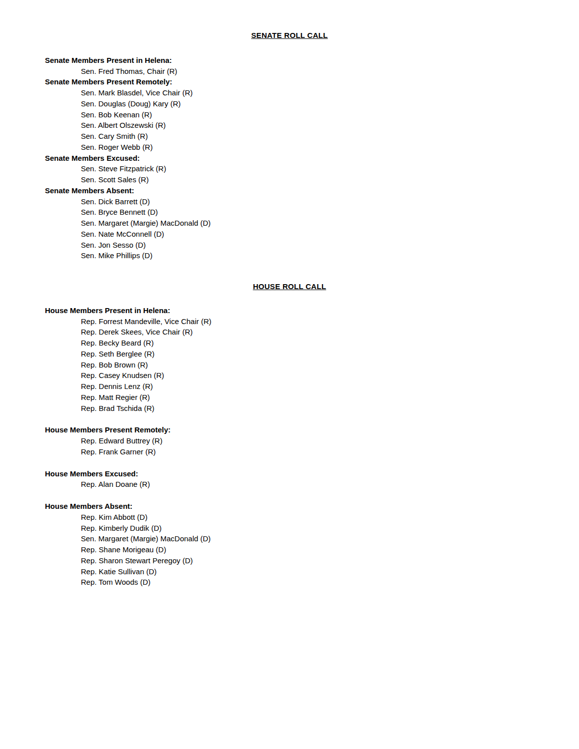SENATE ROLL CALL
Senate Members Present in Helena:
Sen. Fred Thomas, Chair (R)
Senate Members Present Remotely:
Sen. Mark Blasdel, Vice Chair (R)
Sen. Douglas (Doug) Kary (R)
Sen. Bob Keenan (R)
Sen. Albert Olszewski (R)
Sen. Cary Smith (R)
Sen. Roger Webb (R)
Senate Members Excused:
Sen. Steve Fitzpatrick (R)
Sen. Scott Sales (R)
Senate Members Absent:
Sen. Dick Barrett (D)
Sen. Bryce Bennett (D)
Sen. Margaret (Margie) MacDonald (D)
Sen. Nate McConnell (D)
Sen. Jon Sesso (D)
Sen. Mike Phillips (D)
HOUSE ROLL CALL
House Members Present in Helena:
Rep. Forrest Mandeville, Vice Chair (R)
Rep. Derek Skees, Vice Chair (R)
Rep. Becky Beard (R)
Rep. Seth Berglee (R)
Rep. Bob Brown (R)
Rep. Casey Knudsen (R)
Rep. Dennis Lenz (R)
Rep. Matt Regier (R)
Rep. Brad Tschida (R)
House Members Present Remotely:
Rep. Edward Buttrey (R)
Rep. Frank Garner (R)
House Members Excused:
Rep. Alan Doane (R)
House Members Absent:
Rep. Kim Abbott (D)
Rep. Kimberly Dudik (D)
Sen. Margaret (Margie) MacDonald (D)
Rep. Shane Morigeau (D)
Rep. Sharon Stewart Peregoy (D)
Rep. Katie Sullivan (D)
Rep. Tom Woods (D)